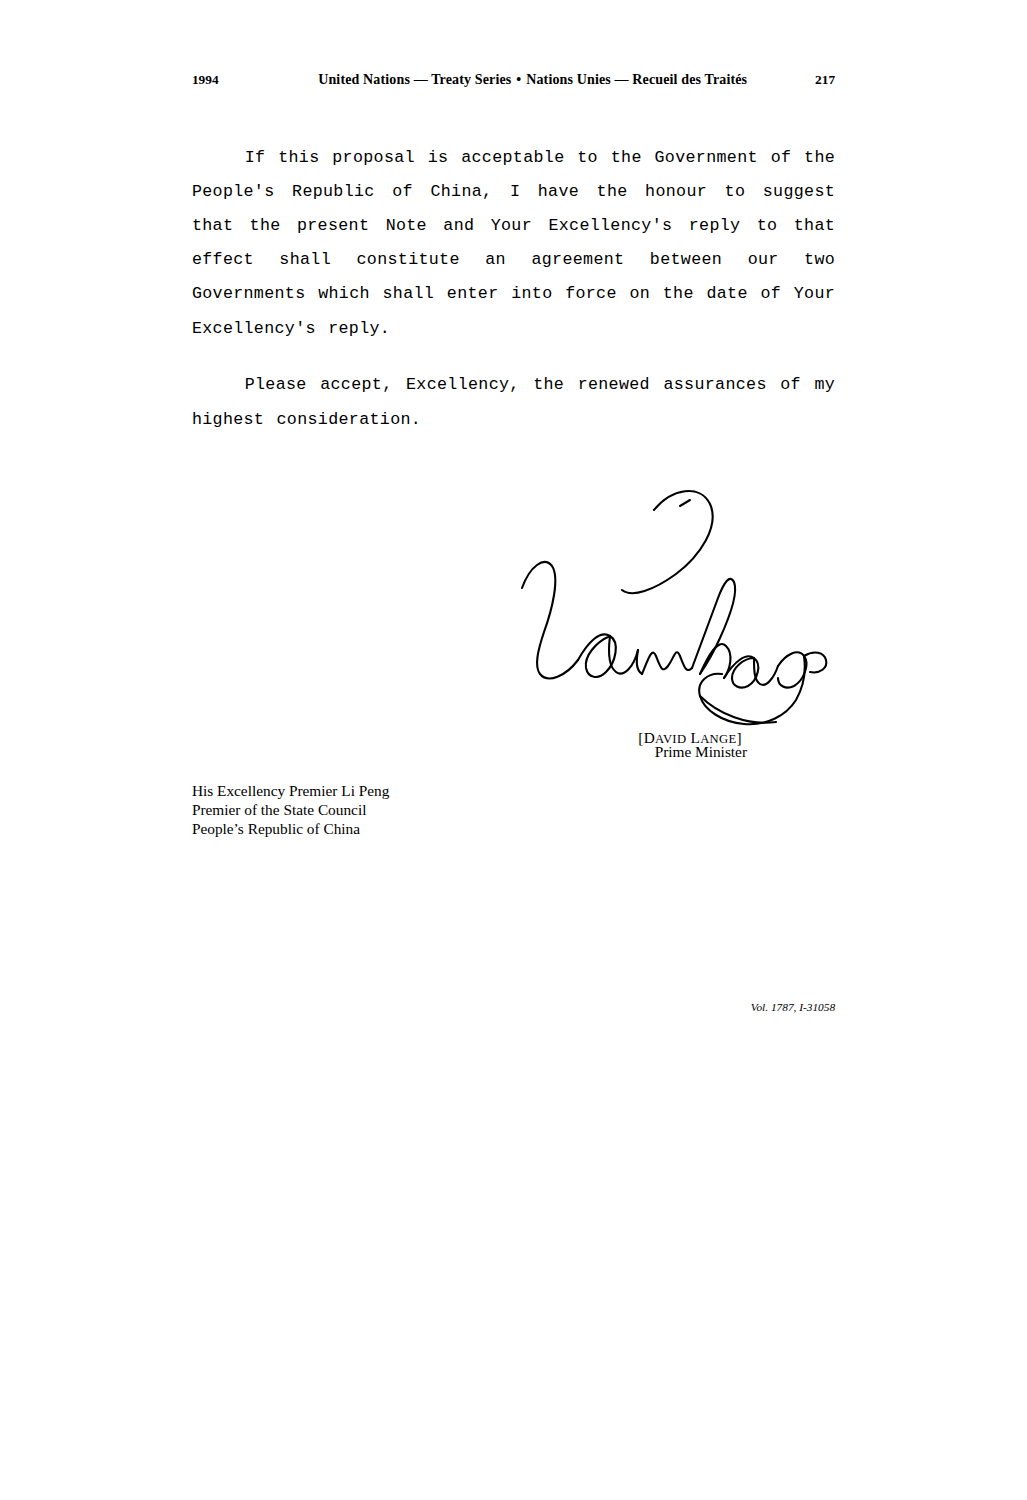1994
United Nations — Treaty Series•Nations Unies — Recueil des Traités
217
If this proposal is acceptable to the Government of the People's Republic of China, I have the honour to suggest that the present Note and Your Excellency's reply to that effect shall constitute an agreement between our two Governments which shall enter into force on the date of Your Excellency's reply.
Please accept, Excellency, the renewed assurances of my highest consideration.
[DAVID LANGE]
Prime Minister
His Excellency Premier Li Peng
Premier of the State Council
People’s Republic of China
Vol. 1787, I-31058